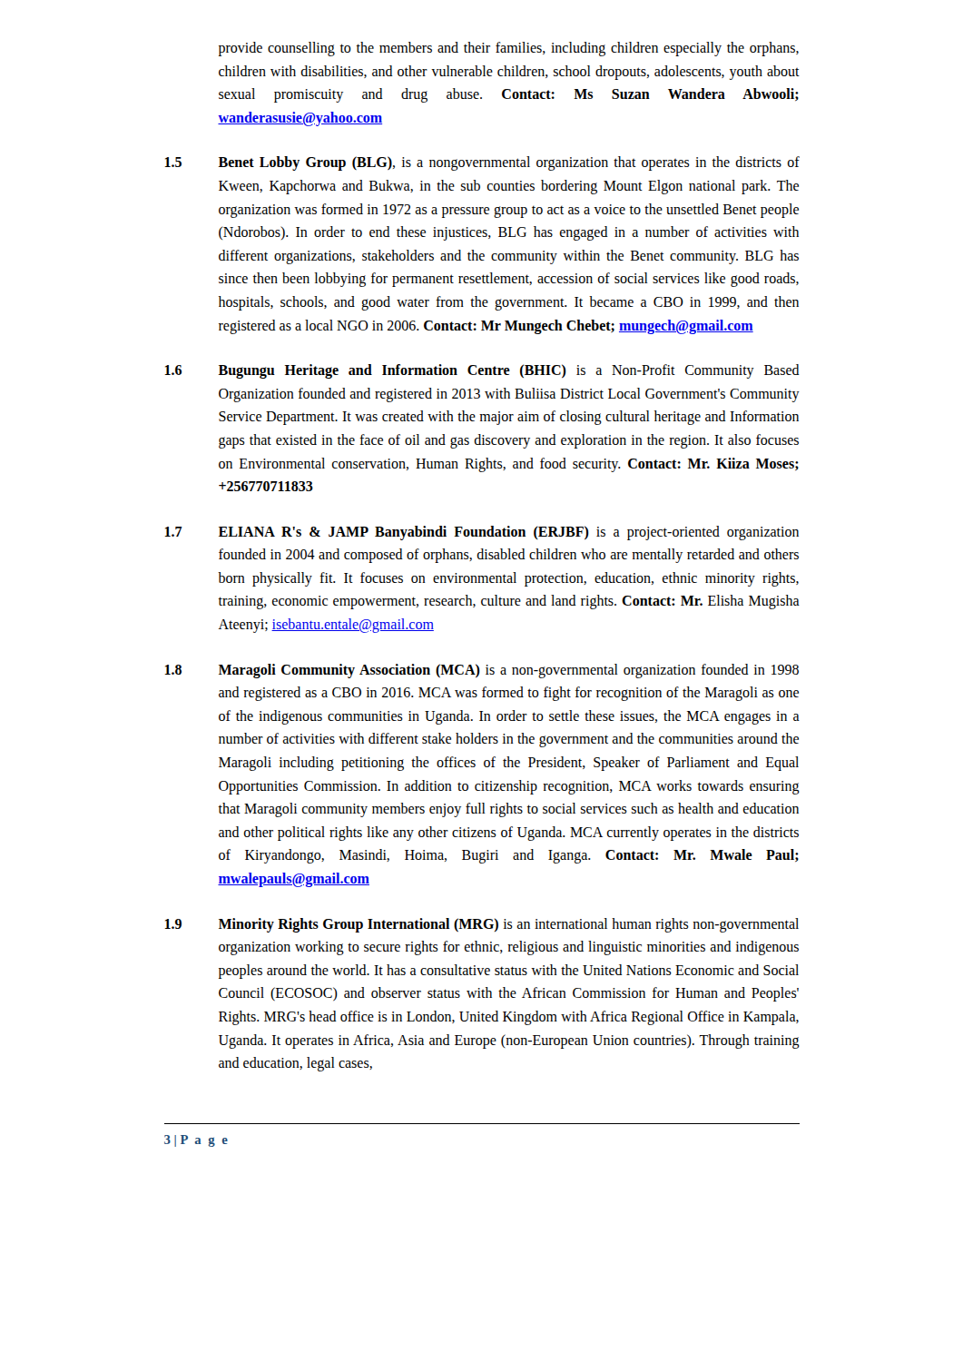provide counselling to the members and their families, including children especially the orphans, children with disabilities, and other vulnerable children, school dropouts, adolescents, youth about sexual promiscuity and drug abuse. Contact: Ms Suzan Wandera Abwooli; wanderasusie@yahoo.com
1.5
Benet Lobby Group (BLG), is a nongovernmental organization that operates in the districts of Kween, Kapchorwa and Bukwa, in the sub counties bordering Mount Elgon national park. The organization was formed in 1972 as a pressure group to act as a voice to the unsettled Benet people (Ndorobos). In order to end these injustices, BLG has engaged in a number of activities with different organizations, stakeholders and the community within the Benet community. BLG has since then been lobbying for permanent resettlement, accession of social services like good roads, hospitals, schools, and good water from the government. It became a CBO in 1999, and then registered as a local NGO in 2006. Contact: Mr Mungech Chebet; mungech@gmail.com
1.6
Bugungu Heritage and Information Centre (BHIC) is a Non-Profit Community Based Organization founded and registered in 2013 with Buliisa District Local Government's Community Service Department. It was created with the major aim of closing cultural heritage and Information gaps that existed in the face of oil and gas discovery and exploration in the region. It also focuses on Environmental conservation, Human Rights, and food security. Contact: Mr. Kiiza Moses; +256770711833
1.7
ELIANA R's & JAMP Banyabindi Foundation (ERJBF) is a project-oriented organization founded in 2004 and composed of orphans, disabled children who are mentally retarded and others born physically fit. It focuses on environmental protection, education, ethnic minority rights, training, economic empowerment, research, culture and land rights. Contact: Mr. Elisha Mugisha Ateenyi; isebantu.entale@gmail.com
1.8
Maragoli Community Association (MCA) is a non-governmental organization founded in 1998 and registered as a CBO in 2016. MCA was formed to fight for recognition of the Maragoli as one of the indigenous communities in Uganda. In order to settle these issues, the MCA engages in a number of activities with different stake holders in the government and the communities around the Maragoli including petitioning the offices of the President, Speaker of Parliament and Equal Opportunities Commission. In addition to citizenship recognition, MCA works towards ensuring that Maragoli community members enjoy full rights to social services such as health and education and other political rights like any other citizens of Uganda. MCA currently operates in the districts of Kiryandongo, Masindi, Hoima, Bugiri and Iganga. Contact: Mr. Mwale Paul; mwalepauls@gmail.com
1.9
Minority Rights Group International (MRG) is an international human rights non-governmental organization working to secure rights for ethnic, religious and linguistic minorities and indigenous peoples around the world. It has a consultative status with the United Nations Economic and Social Council (ECOSOC) and observer status with the African Commission for Human and Peoples' Rights. MRG's head office is in London, United Kingdom with Africa Regional Office in Kampala, Uganda. It operates in Africa, Asia and Europe (non-European Union countries). Through training and education, legal cases,
3 | P a g e